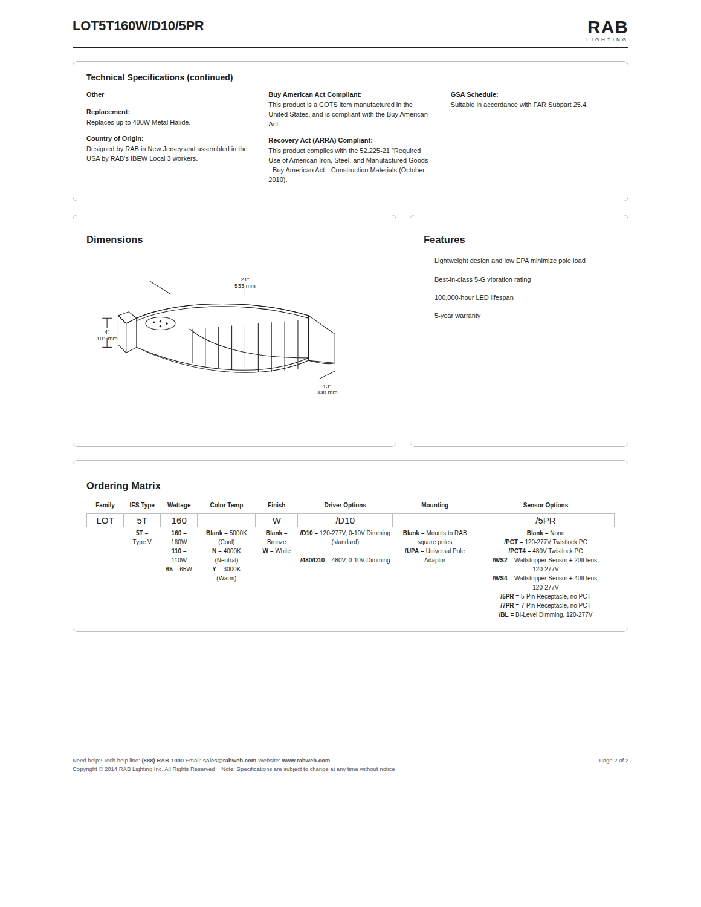LOT5T160W/D10/5PR
RAB
LIGHTING
Technical Specifications (continued)
Other
Replacement:
Replaces up to 400W Metal Halide.
Country of Origin:
Designed by RAB in New Jersey and assembled in the USA by RAB's IBEW Local 3 workers.
Buy American Act Compliant:
This product is a COTS item manufactured in the United States, and is compliant with the Buy American Act.
Recovery Act (ARRA) Compliant:
This product complies with the 52.225-21 "Required Use of American Iron, Steel, and Manufactured Goods-- Buy American Act-- Construction Materials (October 2010).
GSA Schedule:
Suitable in accordance with FAR Subpart 25.4.
Dimensions
21" 533 mm 4" 101 mm 13" 330 mm
Features
Lightweight design and low EPA minimize pole load
Best-in-class 5-G vibration rating
100,000-hour LED lifespan
5-year warranty
Ordering Matrix
| Family | IES Type | Wattage | Color Temp | Finish | Driver Options | Mounting | Sensor Options |
| --- | --- | --- | --- | --- | --- | --- | --- |
| LOT | 5T | 160 | | W | /D10 | | /5PR |
| | 5T = Type V | 160 = 160W 110 = 110W 65 = 65W | Blank = 5000K (Cool) N = 4000K (Neutral) Y = 3000K (Warm) | Blank = Bronze W = White | /D10 = 120-277V, 0-10V Dimming (standard) /480/D10 = 480V, 0-10V Dimming | Blank = Mounts to RAB square poles /UPA = Universal Pole Adaptor | Blank = None /PCT = 120-277V Twistlock PC /PCT4 = 480V Twistlock PC /WS2 = Wattstopper Sensor + 20ft lens, 120-277V /WS4 = Wattstopper Sensor + 40ft lens, 120-277V /5PR = 5-Pin Receptacle, no PCT /7PR = 7-Pin Receptacle, no PCT /BL = Bi-Level Dimming, 120-277V |
Need help? Tech help line: (888) RAB-1000 Email: sales@rabweb.com Website: www.rabweb.com
Copyright © 2014 RAB Lighting Inc. All Rights Reserved Note: Specifications are subject to change at any time without notice
Page 2 of 2